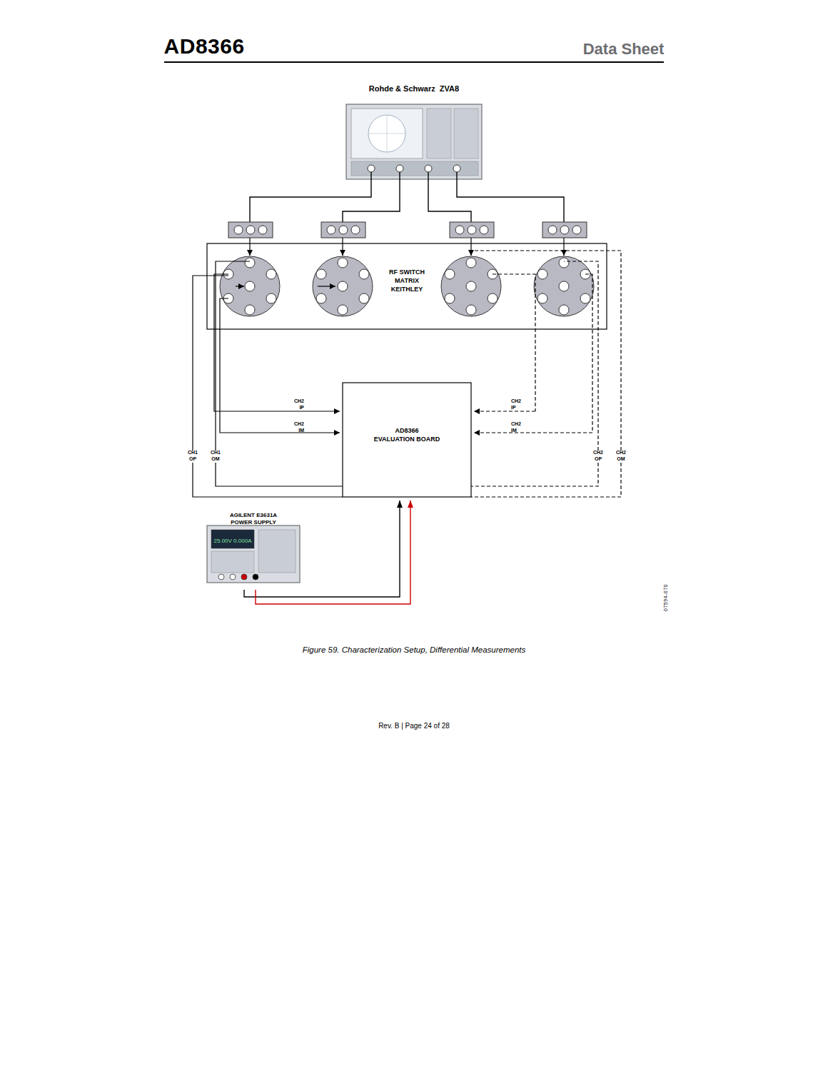AD8366
Data Sheet
Rohde & Schwarz ZVA8
RF SWITCH MATRIX KEITHLEY AD8366 EVALUATION BOARD CH2 IP CH2 IM CH2 IP CH2 IM CH1 OP CH1 OM CH2 OP CH2 OM 25.00V 0.000A AGILENT E3631A POWER SUPPLY
07594-070
Figure 59. Characterization Setup, Differential Measurements
Rev. B | Page 24 of 28